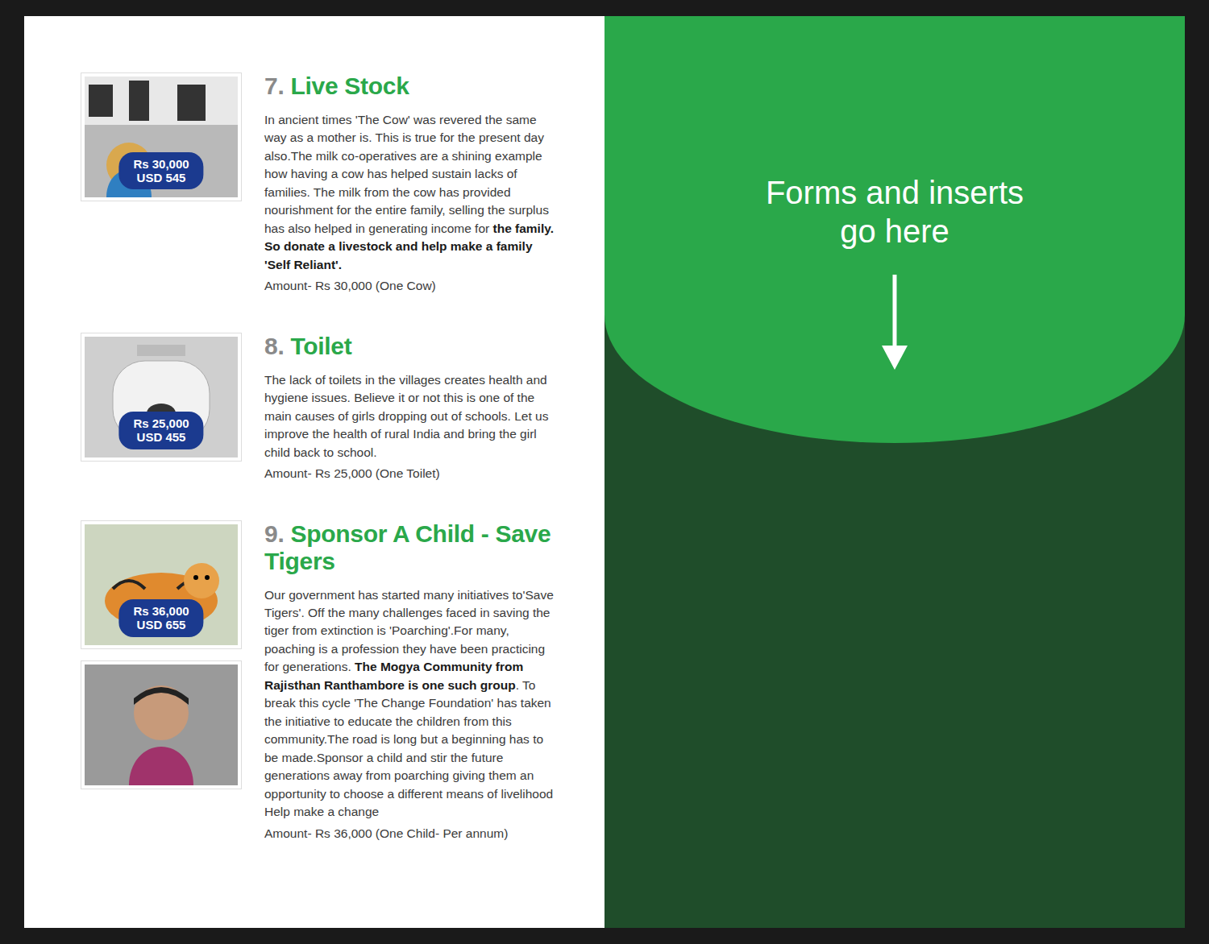Rs 30,000
USD 545
7. Live Stock
In ancient times 'The Cow' was revered the same way as a mother is. This is true for the present day also.The milk co-operatives are a shining example how having a cow has helped sustain lacks of families. The milk from the cow has provided nourishment for the entire family, selling the surplus has also helped in generating income for the family. So donate a livestock and help make a family 'Self Reliant'.
Amount- Rs 30,000 (One Cow)
Rs 25,000
USD 455
8. Toilet
The lack of toilets in the villages creates health and hygiene issues. Believe it or not this is one of the main causes of girls dropping out of schools. Let us improve the health of rural India and bring the girl child back to school.
Amount- Rs 25,000 (One Toilet)
Rs 36,000
USD 655
9. Sponsor A Child - Save Tigers
Our government has started many initiatives to'Save Tigers'. Off the many challenges faced in saving the tiger from extinction is 'Poarching'.For many, poaching is a profession they have been practicing for generations. The Mogya Community from Rajisthan Ranthambore is one such group. To break this cycle 'The Change Foundation' has taken the initiative to educate the children from this community.The road is long but a beginning has to be made.Sponsor a child and stir the future generations away from poarching giving them an opportunity to choose a different means of livelihood Help make a change
Amount- Rs 36,000 (One Child- Per annum)
Forms and inserts
go here